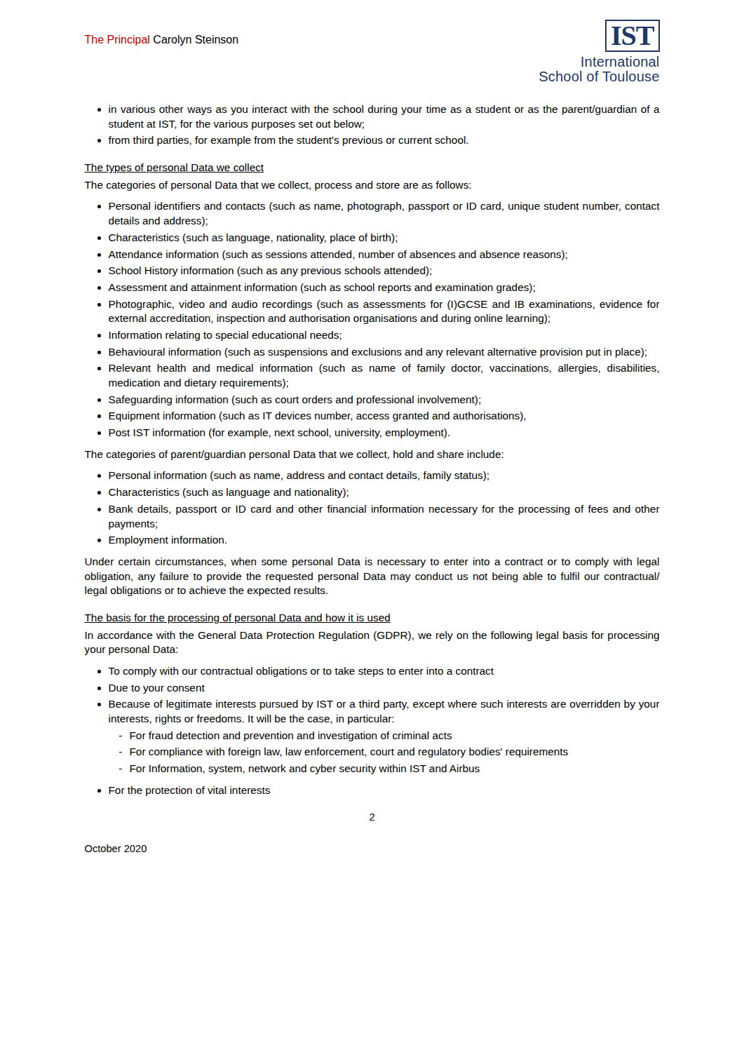The Principal Carolyn Steinson
IST
International School of Toulouse
in various other ways as you interact with the school during your time as a student or as the parent/guardian of a student at IST, for the various purposes set out below;
from third parties, for example from the student's previous or current school.
The types of personal Data we collect
The categories of personal Data that we collect, process and store are as follows:
Personal identifiers and contacts (such as name, photograph, passport or ID card, unique student number, contact details and address);
Characteristics (such as language, nationality, place of birth);
Attendance information (such as sessions attended, number of absences and absence reasons);
School History information (such as any previous schools attended);
Assessment and attainment information (such as school reports and examination grades);
Photographic, video and audio recordings (such as assessments for (I)GCSE and IB examinations, evidence for external accreditation, inspection and authorisation organisations and during online learning);
Information relating to special educational needs;
Behavioural information (such as suspensions and exclusions and any relevant alternative provision put in place);
Relevant health and medical information (such as name of family doctor, vaccinations, allergies, disabilities, medication and dietary requirements);
Safeguarding information (such as court orders and professional involvement);
Equipment information (such as IT devices number, access granted and authorisations),
Post IST information (for example, next school, university, employment).
The categories of parent/guardian personal Data that we collect, hold and share include:
Personal information (such as name, address and contact details, family status);
Characteristics (such as language and nationality);
Bank details, passport or ID card and other financial information necessary for the processing of fees and other payments;
Employment information.
Under certain circumstances, when some personal Data is necessary to enter into a contract or to comply with legal obligation, any failure to provide the requested personal Data may conduct us not being able to fulfil our contractual/ legal obligations or to achieve the expected results.
The basis for the processing of personal Data and how it is used
In accordance with the General Data Protection Regulation (GDPR), we rely on the following legal basis for processing your personal Data:
To comply with our contractual obligations or to take steps to enter into a contract
Due to your consent
Because of legitimate interests pursued by IST or a third party, except where such interests are overridden by your interests, rights or freedoms. It will be the case, in particular:
For fraud detection and prevention and investigation of criminal acts
For compliance with foreign law, law enforcement, court and regulatory bodies' requirements
For Information, system, network and cyber security within IST and Airbus
For the protection of vital interests
2
October 2020